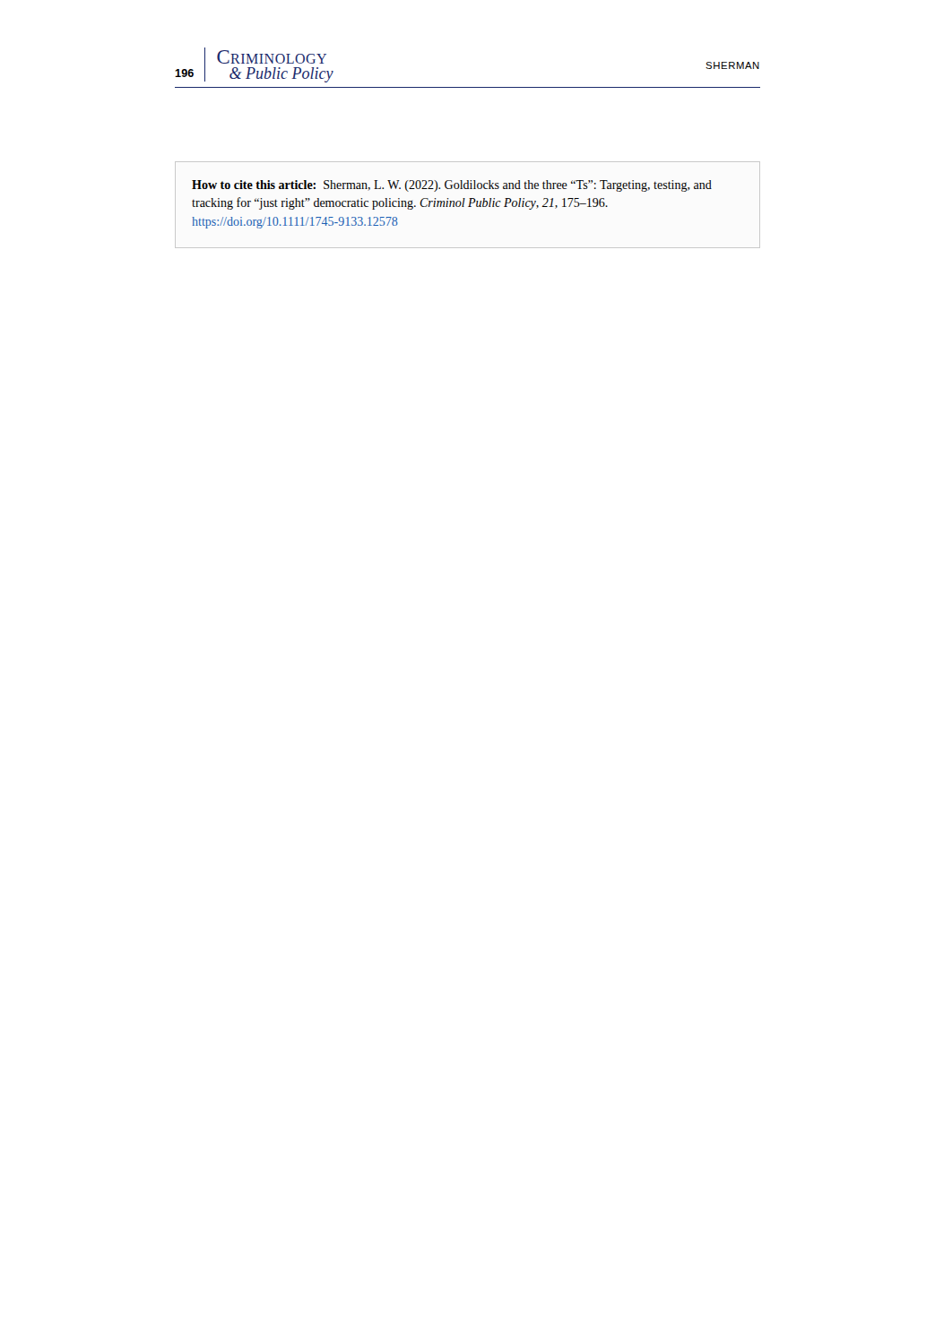196 Criminology & Public Policy
SHERMAN
How to cite this article: Sherman, L. W. (2022). Goldilocks and the three “Ts”: Targeting, testing, and tracking for “just right” democratic policing. Criminol Public Policy, 21, 175–196. https://doi.org/10.1111/1745-9133.12578